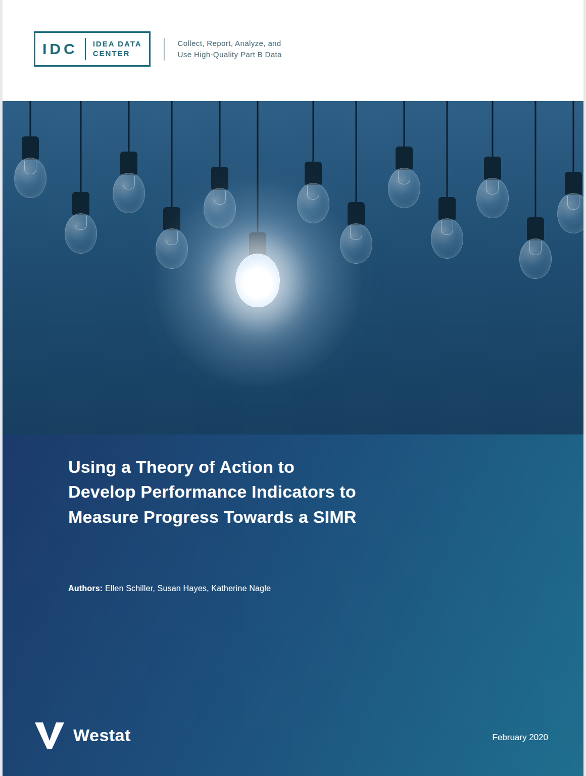IDC Idea Data
Center
Collect, Report, Analyze, and
Use High-Quality Part B Data
Using a Theory of Action to
Develop Performance Indicators to
Measure Progress Towards a SIMR
Authors: Ellen Schiller, Susan Hayes, Katherine Nagle
Westat
February 2020